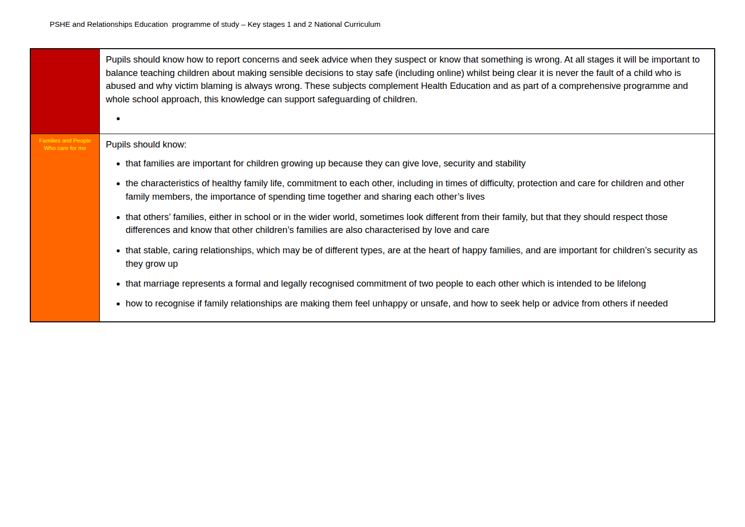PSHE and Relationships Education programme of study – Key stages 1 and 2 National Curriculum
| | Pupils should know how to report concerns and seek advice when they suspect or know that something is wrong. At all stages it will be important to balance teaching children about making sensible decisions to stay safe (including online) whilst being clear it is never the fault of a child who is abused and why victim blaming is always wrong. These subjects complement Health Education and as part of a comprehensive programme and whole school approach, this knowledge can support safeguarding of children. |
| Families and People Who care for me | Pupils should know: that families are important for children growing up because they can give love, security and stability the characteristics of healthy family life, commitment to each other, including in times of difficulty, protection and care for children and other family members, the importance of spending time together and sharing each other’s lives that others’ families, either in school or in the wider world, sometimes look different from their family, but that they should respect those differences and know that other children’s families are also characterised by love and care that stable, caring relationships, which may be of different types, are at the heart of happy families, and are important for children’s security as they grow up that marriage represents a formal and legally recognised commitment of two people to each other which is intended to be lifelong how to recognise if family relationships are making them feel unhappy or unsafe, and how to seek help or advice from others if needed |